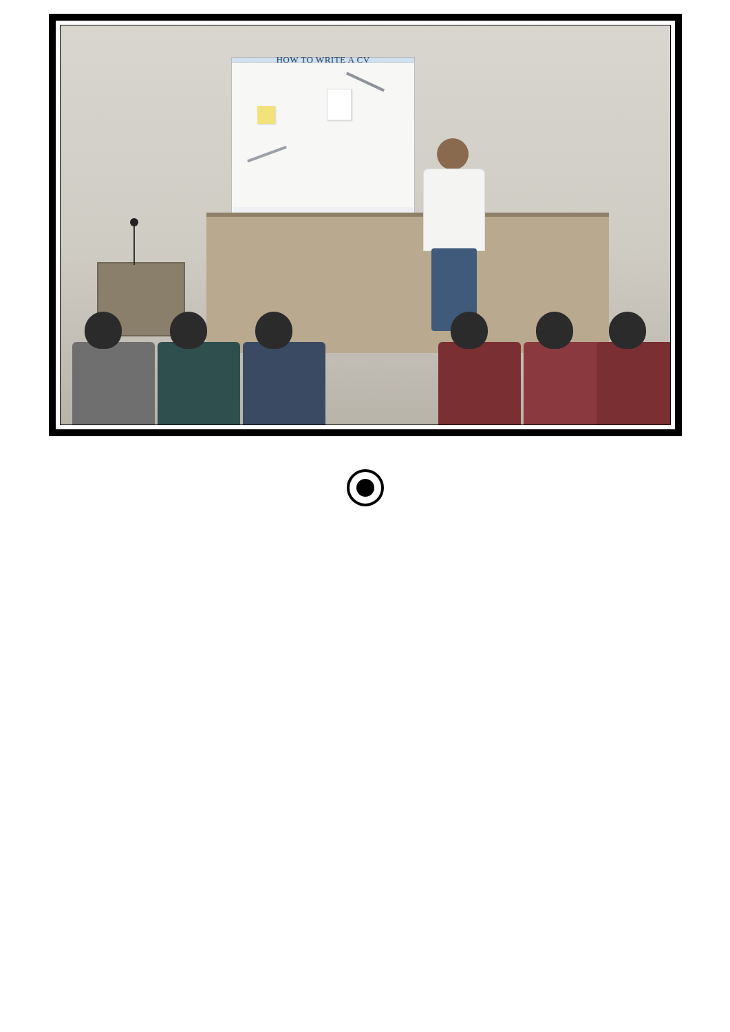HOW TO WRITE A CV